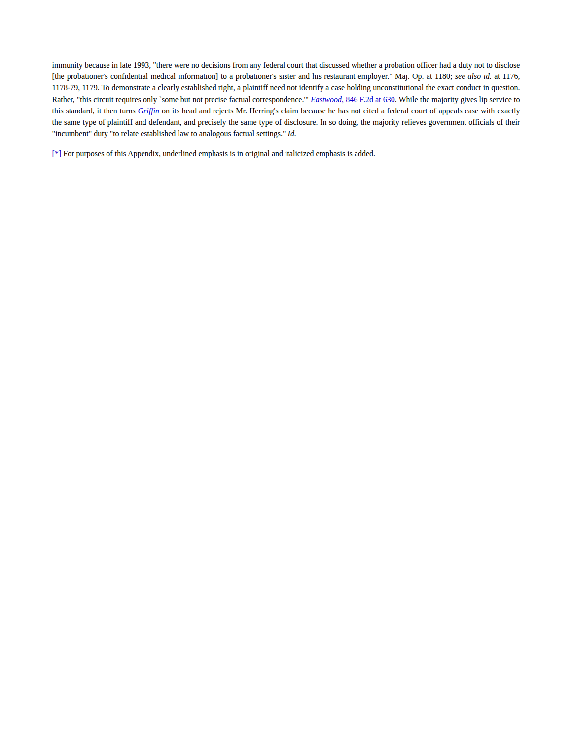immunity because in late 1993, "there were no decisions from any federal court that discussed whether a probation officer had a duty not to disclose [the probationer's confidential medical information] to a probationer's sister and his restaurant employer." Maj. Op. at 1180; see also id. at 1176, 1178-79, 1179. To demonstrate a clearly established right, a plaintiff need not identify a case holding unconstitutional the exact conduct in question. Rather, "this circuit requires only `some but not precise factual correspondence.'" Eastwood, 846 F.2d at 630. While the majority gives lip service to this standard, it then turns Griffin on its head and rejects Mr. Herring's claim because he has not cited a federal court of appeals case with exactly the same type of plaintiff and defendant, and precisely the same type of disclosure. In so doing, the majority relieves government officials of their "incumbent" duty "to relate established law to analogous factual settings." Id.
[*] For purposes of this Appendix, underlined emphasis is in original and italicized emphasis is added.